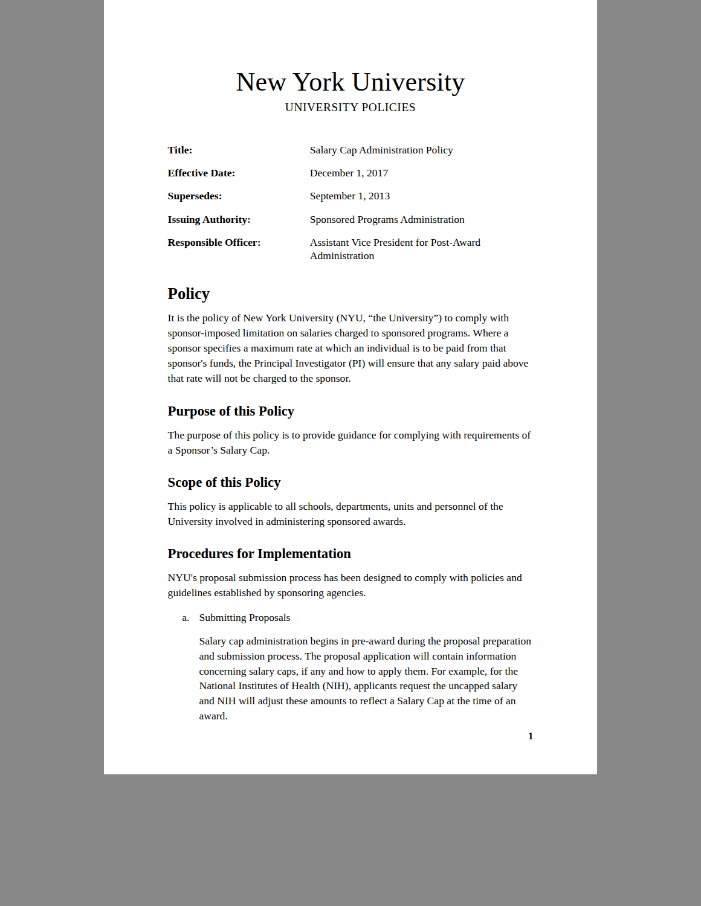New York University
UNIVERSITY POLICIES
| Title: | Salary Cap Administration Policy |
| Effective Date: | December 1, 2017 |
| Supersedes: | September 1, 2013 |
| Issuing Authority: | Sponsored Programs Administration |
| Responsible Officer: | Assistant Vice President for Post-Award Administration |
Policy
It is the policy of New York University (NYU, “the University”) to comply with sponsor-imposed limitation on salaries charged to sponsored programs. Where a sponsor specifies a maximum rate at which an individual is to be paid from that sponsor's funds, the Principal Investigator (PI) will ensure that any salary paid above that rate will not be charged to the sponsor.
Purpose of this Policy
The purpose of this policy is to provide guidance for complying with requirements of a Sponsor’s Salary Cap.
Scope of this Policy
This policy is applicable to all schools, departments, units and personnel of the University involved in administering sponsored awards.
Procedures for Implementation
NYU's proposal submission process has been designed to comply with policies and guidelines established by sponsoring agencies.
Submitting Proposals
Salary cap administration begins in pre-award during the proposal preparation and submission process. The proposal application will contain information concerning salary caps, if any and how to apply them. For example, for the National Institutes of Health (NIH), applicants request the uncapped salary and NIH will adjust these amounts to reflect a Salary Cap at the time of an award.
1